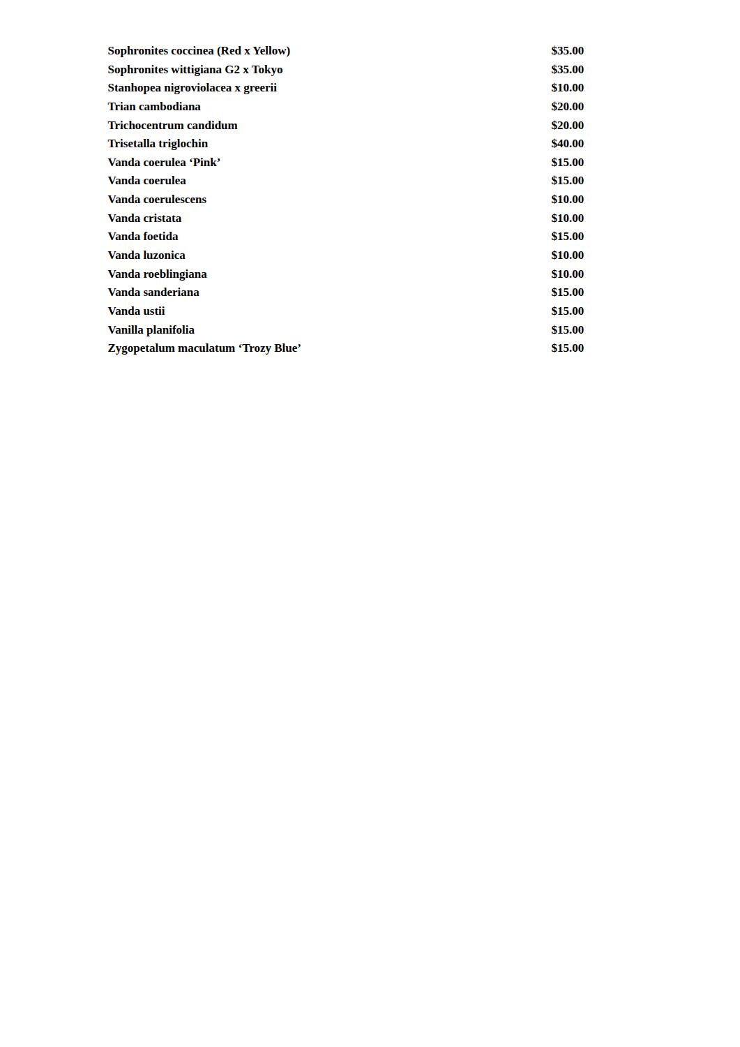| Sophronites coccinea (Red x Yellow) | $35.00 |
| Sophronites wittigiana G2 x Tokyo | $35.00 |
| Stanhopea nigroviolacea x greerii | $10.00 |
| Trian cambodiana | $20.00 |
| Trichocentrum candidum | $20.00 |
| Trisetalla triglochin | $40.00 |
| Vanda coerulea ‘Pink’ | $15.00 |
| Vanda coerulea | $15.00 |
| Vanda coerulescens | $10.00 |
| Vanda cristata | $10.00 |
| Vanda foetida | $15.00 |
| Vanda luzonica | $10.00 |
| Vanda roeblingiana | $10.00 |
| Vanda sanderiana | $15.00 |
| Vanda ustii | $15.00 |
| Vanilla planifolia | $15.00 |
| Zygopetalum maculatum ‘Trozy Blue’ | $15.00 |